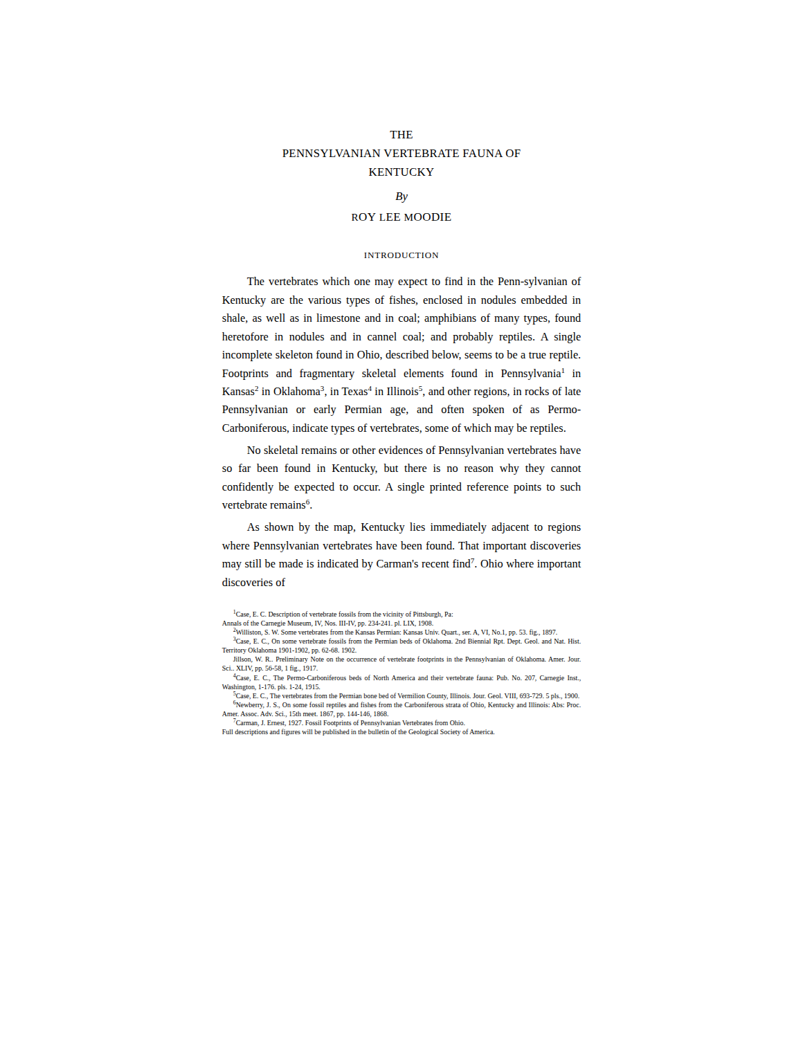THE
PENNSYLVANIAN VERTEBRATE FAUNA OF
KENTUCKY
By
ROY LEE MOODIE
INTRODUCTION
The vertebrates which one may expect to find in the Penn-sylvanian of Kentucky are the various types of fishes, enclosed in nodules embedded in shale, as well as in limestone and in coal; amphibians of many types, found heretofore in nodules and in cannel coal; and probably reptiles. A single incomplete skeleton found in Ohio, described below, seems to be a true reptile. Footprints and fragmentary skeletal elements found in Pennsylvania1 in Kansas2 in Oklahoma3, in Texas4 in Illinois5, and other regions, in rocks of late Pennsylvanian or early Permian age, and often spoken of as Permo-Carboniferous, indicate types of vertebrates, some of which may be reptiles.
No skeletal remains or other evidences of Pennsylvanian vertebrates have so far been found in Kentucky, but there is no reason why they cannot confidently be expected to occur. A single printed reference points to such vertebrate remains6.
As shown by the map, Kentucky lies immediately adjacent to regions where Pennsylvanian vertebrates have been found. That important discoveries may still be made is indicated by Carman's recent find7. Ohio where important discoveries of
1Case, E. C. Description of vertebrate fossils from the vicinity of Pittsburgh, Pa:
Annals of the Carnegie Museum, IV, Nos. III-IV, pp. 234-241. pl. LIX, 1908.
2Williston, S. W. Some vertebrates from the Kansas Permian: Kansas Univ. Quart., ser. A, VI, No.1, pp. 53. fig., 1897.
3Case, E. C., On some vertebrate fossils from the Permian beds of Oklahoma. 2nd Biennial Rpt. Dept. Geol. and Nat. Hist. Territory Oklahoma 1901-1902, pp. 62-68. 1902.
Jillson, W. R.. Preliminary Note on the occurrence of vertebrate footprints in the Pennsylvanian of Oklahoma. Amer. Jour. Sci.. XLIV, pp. 56-58, 1 fig., 1917.
4Case, E. C., The Permo-Carboniferous beds of North America and their vertebrate fauna: Pub. No. 207, Carnegie Inst., Washington, 1-176. pls. 1-24, 1915.
5Case, E. C., The vertebrates from the Permian bone bed of Vermilion County, Illinois. Jour. Geol. VIII, 693-729. 5 pls., 1900.
6Newberry, J. S., On some fossil reptiles and fishes from the Carboniferous strata of Ohio, Kentucky and Illinois: Abs: Proc. Amer. Assoc. Adv. Sci., 15th meet. 1867, pp. 144-146, 1868.
7Carman, J. Ernest, 1927. Fossil Footprints of Pennsylvanian Vertebrates from Ohio.
Full descriptions and figures will be published in the bulletin of the Geological Society of America.